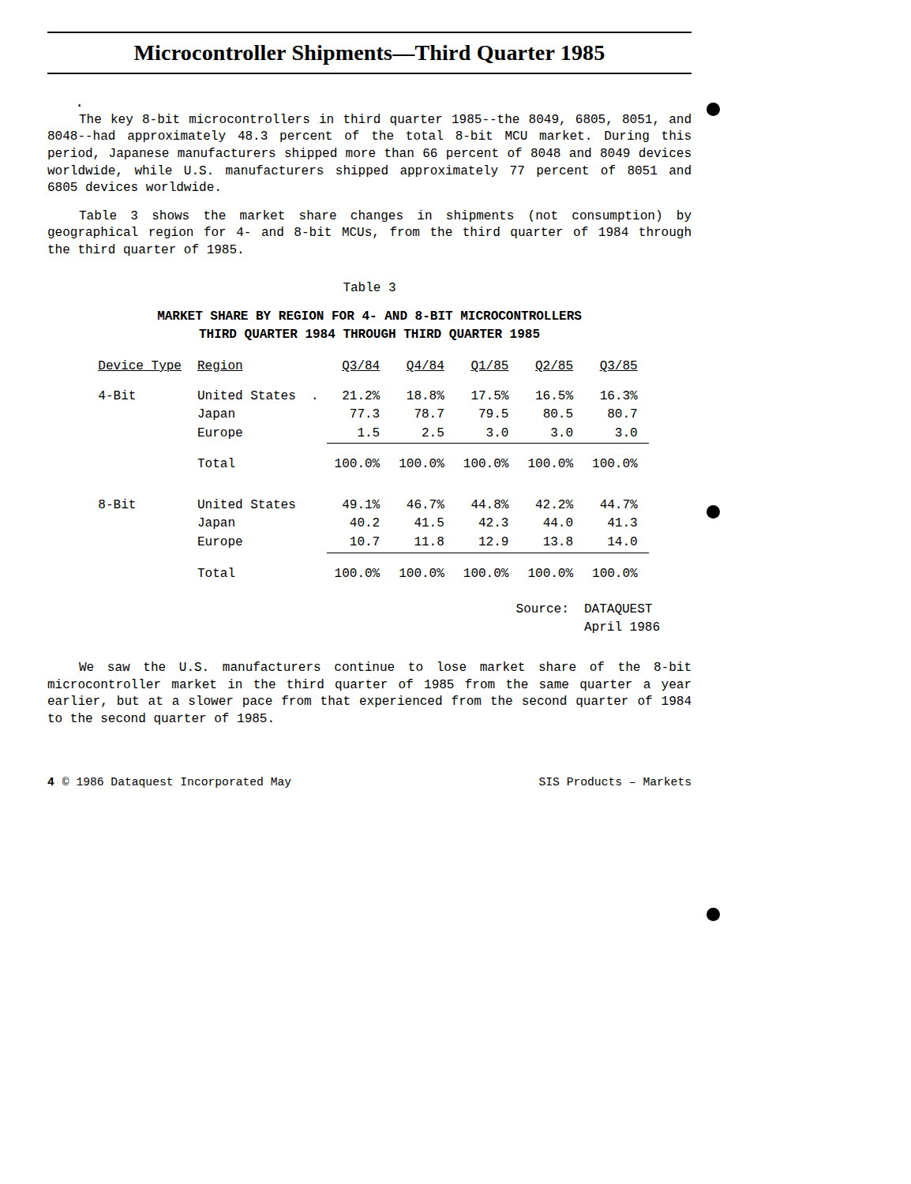Microcontroller Shipments—Third Quarter 1985
.
The key 8-bit microcontrollers in third quarter 1985--the 8049, 6805, 8051, and 8048--had approximately 48.3 percent of the total 8-bit MCU market. During this period, Japanese manufacturers shipped more than 66 percent of 8048 and 8049 devices worldwide, while U.S. manufacturers shipped approximately 77 percent of 8051 and 6805 devices worldwide.
Table 3 shows the market share changes in shipments (not consumption) by geographical region for 4- and 8-bit MCUs, from the third quarter of 1984 through the third quarter of 1985.
Table 3
MARKET SHARE BY REGION FOR 4- AND 8-BIT MICROCONTROLLERS
THIRD QUARTER 1984 THROUGH THIRD QUARTER 1985
| Device Type | Region | Q3/84 | Q4/84 | Q1/85 | Q2/85 | Q3/85 |
| --- | --- | --- | --- | --- | --- | --- |
| 4-Bit | United States . | 21.2% | 18.8% | 17.5% | 16.5% | 16.3% |
| | Japan | 77.3 | 78.7 | 79.5 | 80.5 | 80.7 |
| | Europe | 1.5 | 2.5 | 3.0 | 3.0 | 3.0 |
| | Total | 100.0% | 100.0% | 100.0% | 100.0% | 100.0% |
| 8-Bit | United States | 49.1% | 46.7% | 44.8% | 42.2% | 44.7% |
| | Japan | 40.2 | 41.5 | 42.3 | 44.0 | 41.3 |
| | Europe | 10.7 | 11.8 | 12.9 | 13.8 | 14.0 |
| | Total | 100.0% | 100.0% | 100.0% | 100.0% | 100.0% |
Source: DATAQUEST
April 1986
We saw the U.S. manufacturers continue to lose market share of the 8-bit microcontroller market in the third quarter of 1985 from the same quarter a year earlier, but at a slower pace from that experienced from the second quarter of 1984 to the second quarter of 1985.
4 © 1986 Dataquest Incorporated May
SIS Products – Markets